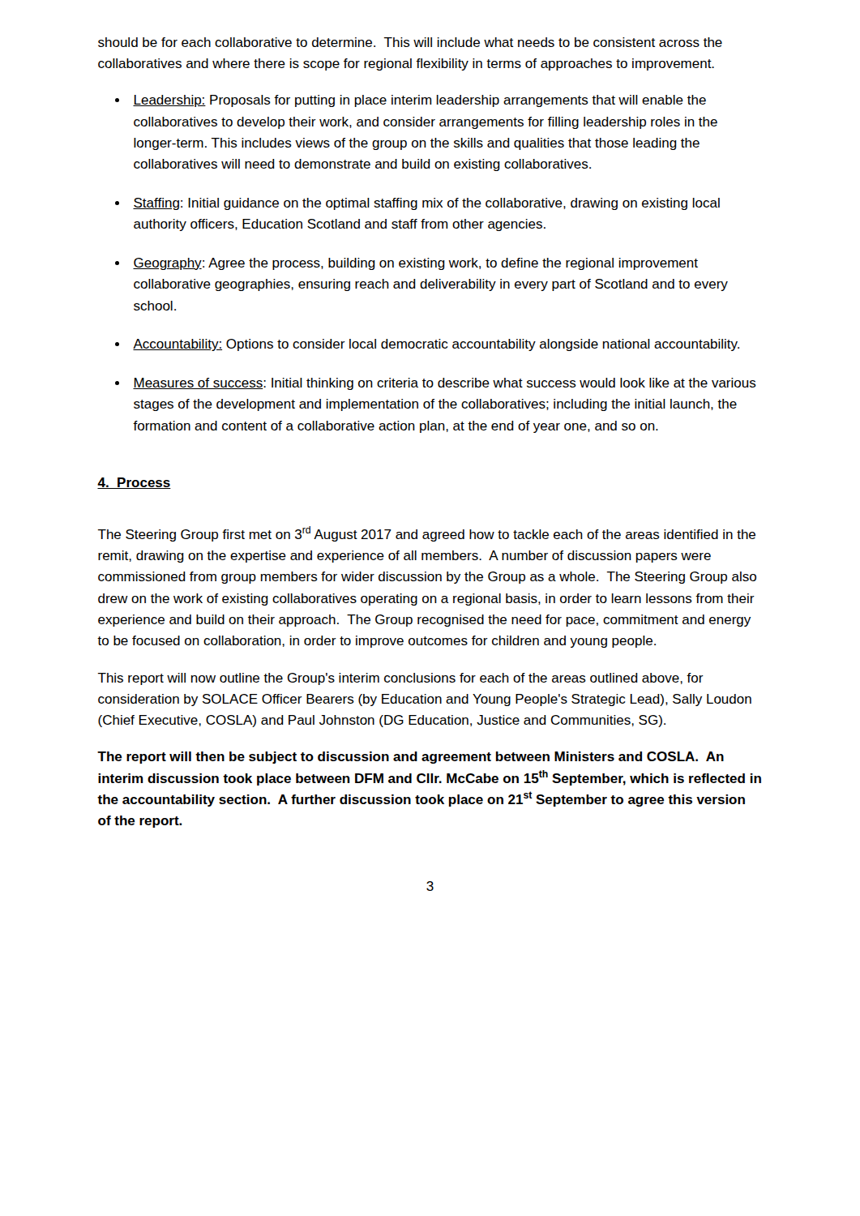should be for each collaborative to determine. This will include what needs to be consistent across the collaboratives and where there is scope for regional flexibility in terms of approaches to improvement.
Leadership: Proposals for putting in place interim leadership arrangements that will enable the collaboratives to develop their work, and consider arrangements for filling leadership roles in the longer-term. This includes views of the group on the skills and qualities that those leading the collaboratives will need to demonstrate and build on existing collaboratives.
Staffing: Initial guidance on the optimal staffing mix of the collaborative, drawing on existing local authority officers, Education Scotland and staff from other agencies.
Geography: Agree the process, building on existing work, to define the regional improvement collaborative geographies, ensuring reach and deliverability in every part of Scotland and to every school.
Accountability: Options to consider local democratic accountability alongside national accountability.
Measures of success: Initial thinking on criteria to describe what success would look like at the various stages of the development and implementation of the collaboratives; including the initial launch, the formation and content of a collaborative action plan, at the end of year one, and so on.
4. Process
The Steering Group first met on 3rd August 2017 and agreed how to tackle each of the areas identified in the remit, drawing on the expertise and experience of all members. A number of discussion papers were commissioned from group members for wider discussion by the Group as a whole. The Steering Group also drew on the work of existing collaboratives operating on a regional basis, in order to learn lessons from their experience and build on their approach. The Group recognised the need for pace, commitment and energy to be focused on collaboration, in order to improve outcomes for children and young people.
This report will now outline the Group's interim conclusions for each of the areas outlined above, for consideration by SOLACE Officer Bearers (by Education and Young People's Strategic Lead), Sally Loudon (Chief Executive, COSLA) and Paul Johnston (DG Education, Justice and Communities, SG).
The report will then be subject to discussion and agreement between Ministers and COSLA. An interim discussion took place between DFM and Cllr. McCabe on 15th September, which is reflected in the accountability section. A further discussion took place on 21st September to agree this version of the report.
3